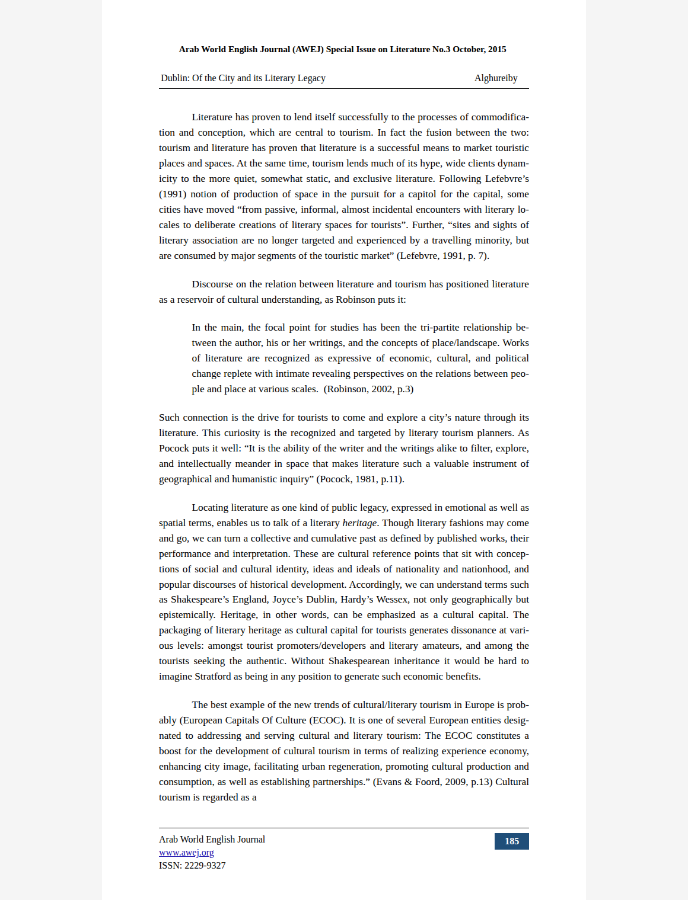Arab World English Journal (AWEJ) Special Issue on Literature No.3 October, 2015
Dublin: Of the City and its Literary Legacy Alghureiby
Literature has proven to lend itself successfully to the processes of commodification and conception, which are central to tourism. In fact the fusion between the two: tourism and literature has proven that literature is a successful means to market touristic places and spaces. At the same time, tourism lends much of its hype, wide clients dynamicity to the more quiet, somewhat static, and exclusive literature. Following Lefebvre’s (1991) notion of production of space in the pursuit for a capitol for the capital, some cities have moved “from passive, informal, almost incidental encounters with literary locales to deliberate creations of literary spaces for tourists”. Further, “sites and sights of literary association are no longer targeted and experienced by a travelling minority, but are consumed by major segments of the touristic market” (Lefebvre, 1991, p. 7).
Discourse on the relation between literature and tourism has positioned literature as a reservoir of cultural understanding, as Robinson puts it:
In the main, the focal point for studies has been the tri-partite relationship between the author, his or her writings, and the concepts of place/landscape. Works of literature are recognized as expressive of economic, cultural, and political change replete with intimate revealing perspectives on the relations between people and place at various scales. (Robinson, 2002, p.3)
Such connection is the drive for tourists to come and explore a city’s nature through its literature. This curiosity is the recognized and targeted by literary tourism planners. As Pocock puts it well: “It is the ability of the writer and the writings alike to filter, explore, and intellectually meander in space that makes literature such a valuable instrument of geographical and humanistic inquiry” (Pocock, 1981, p.11).
Locating literature as one kind of public legacy, expressed in emotional as well as spatial terms, enables us to talk of a literary heritage. Though literary fashions may come and go, we can turn a collective and cumulative past as defined by published works, their performance and interpretation. These are cultural reference points that sit with conceptions of social and cultural identity, ideas and ideals of nationality and nationhood, and popular discourses of historical development. Accordingly, we can understand terms such as Shakespeare’s England, Joyce’s Dublin, Hardy’s Wessex, not only geographically but epistemically. Heritage, in other words, can be emphasized as a cultural capital. The packaging of literary heritage as cultural capital for tourists generates dissonance at various levels: amongst tourist promoters/developers and literary amateurs, and among the tourists seeking the authentic. Without Shakespearean inheritance it would be hard to imagine Stratford as being in any position to generate such economic benefits.
The best example of the new trends of cultural/literary tourism in Europe is probably (European Capitals Of Culture (ECOC). It is one of several European entities designated to addressing and serving cultural and literary tourism: The ECOC constitutes a boost for the development of cultural tourism in terms of realizing experience economy, enhancing city image, facilitating urban regeneration, promoting cultural production and consumption, as well as establishing partnerships.” (Evans & Foord, 2009, p.13) Cultural tourism is regarded as a
Arab World English Journal
www.awej.org
ISSN: 2229-9327
185